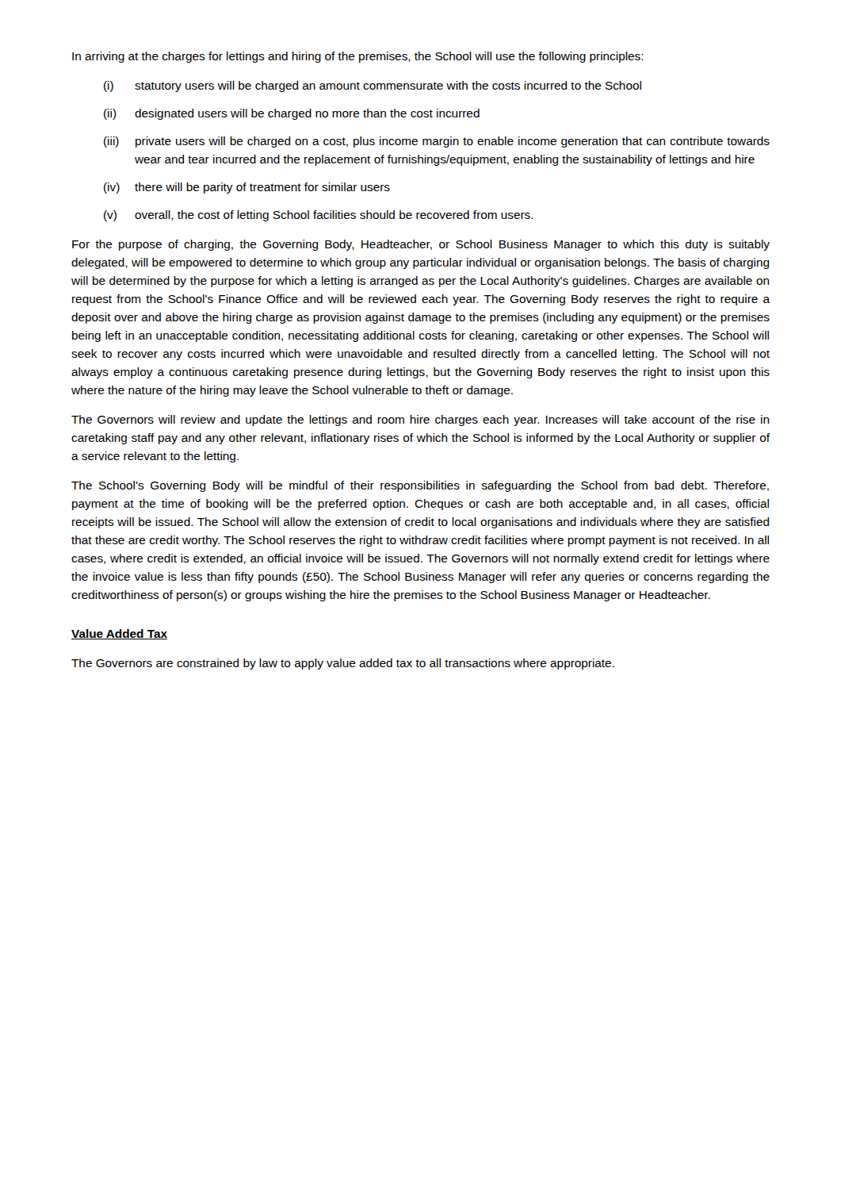In arriving at the charges for lettings and hiring of the premises, the School will use the following principles:
statutory users will be charged an amount commensurate with the costs incurred to the School
designated users will be charged no more than the cost incurred
private users will be charged on a cost, plus income margin to enable income generation that can contribute towards wear and tear incurred and the replacement of furnishings/equipment, enabling the sustainability of lettings and hire
there will be parity of treatment for similar users
overall, the cost of letting School facilities should be recovered from users.
For the purpose of charging, the Governing Body, Headteacher, or School Business Manager to which this duty is suitably delegated, will be empowered to determine to which group any particular individual or organisation belongs. The basis of charging will be determined by the purpose for which a letting is arranged as per the Local Authority's guidelines. Charges are available on request from the School's Finance Office and will be reviewed each year. The Governing Body reserves the right to require a deposit over and above the hiring charge as provision against damage to the premises (including any equipment) or the premises being left in an unacceptable condition, necessitating additional costs for cleaning, caretaking or other expenses. The School will seek to recover any costs incurred which were unavoidable and resulted directly from a cancelled letting. The School will not always employ a continuous caretaking presence during lettings, but the Governing Body reserves the right to insist upon this where the nature of the hiring may leave the School vulnerable to theft or damage.
The Governors will review and update the lettings and room hire charges each year. Increases will take account of the rise in caretaking staff pay and any other relevant, inflationary rises of which the School is informed by the Local Authority or supplier of a service relevant to the letting.
The School's Governing Body will be mindful of their responsibilities in safeguarding the School from bad debt. Therefore, payment at the time of booking will be the preferred option. Cheques or cash are both acceptable and, in all cases, official receipts will be issued. The School will allow the extension of credit to local organisations and individuals where they are satisfied that these are credit worthy. The School reserves the right to withdraw credit facilities where prompt payment is not received. In all cases, where credit is extended, an official invoice will be issued. The Governors will not normally extend credit for lettings where the invoice value is less than fifty pounds (£50). The School Business Manager will refer any queries or concerns regarding the creditworthiness of person(s) or groups wishing the hire the premises to the School Business Manager or Headteacher.
Value Added Tax
The Governors are constrained by law to apply value added tax to all transactions where appropriate.